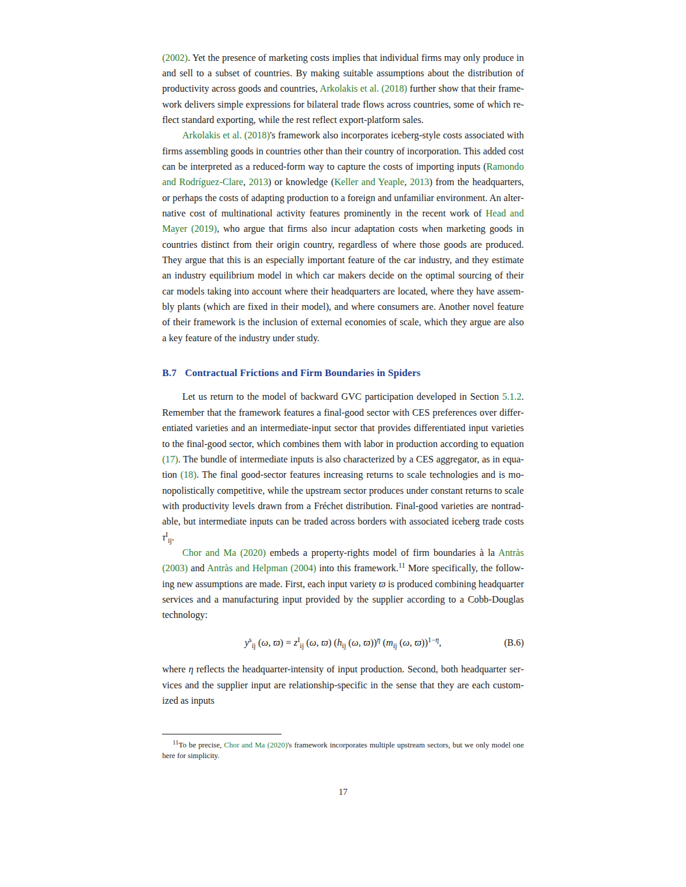(2002). Yet the presence of marketing costs implies that individual firms may only produce in and sell to a subset of countries. By making suitable assumptions about the distribution of productivity across goods and countries, Arkolakis et al. (2018) further show that their framework delivers simple expressions for bilateral trade flows across countries, some of which reflect standard exporting, while the rest reflect export-platform sales.
Arkolakis et al. (2018)'s framework also incorporates iceberg-style costs associated with firms assembling goods in countries other than their country of incorporation. This added cost can be interpreted as a reduced-form way to capture the costs of importing inputs (Ramondo and Rodríguez-Clare, 2013) or knowledge (Keller and Yeaple, 2013) from the headquarters, or perhaps the costs of adapting production to a foreign and unfamiliar environment. An alternative cost of multinational activity features prominently in the recent work of Head and Mayer (2019), who argue that firms also incur adaptation costs when marketing goods in countries distinct from their origin country, regardless of where those goods are produced. They argue that this is an especially important feature of the car industry, and they estimate an industry equilibrium model in which car makers decide on the optimal sourcing of their car models taking into account where their headquarters are located, where they have assembly plants (which are fixed in their model), and where consumers are. Another novel feature of their framework is the inclusion of external economies of scale, which they argue are also a key feature of the industry under study.
B.7 Contractual Frictions and Firm Boundaries in Spiders
Let us return to the model of backward GVC participation developed in Section 5.1.2. Remember that the framework features a final-good sector with CES preferences over differentiated varieties and an intermediate-input sector that provides differentiated input varieties to the final-good sector, which combines them with labor in production according to equation (17). The bundle of intermediate inputs is also characterized by a CES aggregator, as in equation (18). The final good-sector features increasing returns to scale technologies and is monopolistically competitive, while the upstream sector produces under constant returns to scale with productivity levels drawn from a Fréchet distribution. Final-good varieties are nontradable, but intermediate inputs can be traded across borders with associated iceberg trade costs τIij.
Chor and Ma (2020) embeds a property-rights model of firm boundaries à la Antràs (2003) and Antràs and Helpman (2004) into this framework.11 More specifically, the following new assumptions are made. First, each input variety ϖ is produced combining headquarter services and a manufacturing input provided by the supplier according to a Cobb-Douglas technology:
ysij (ω, ϖ) = zIij (ω, ϖ) (hij (ω, ϖ))η (mij (ω, ϖ))1−η, (B.6)
where η reflects the headquarter-intensity of input production. Second, both headquarter services and the supplier input are relationship-specific in the sense that they are each customized as inputs
11To be precise, Chor and Ma (2020)'s framework incorporates multiple upstream sectors, but we only model one here for simplicity.
17